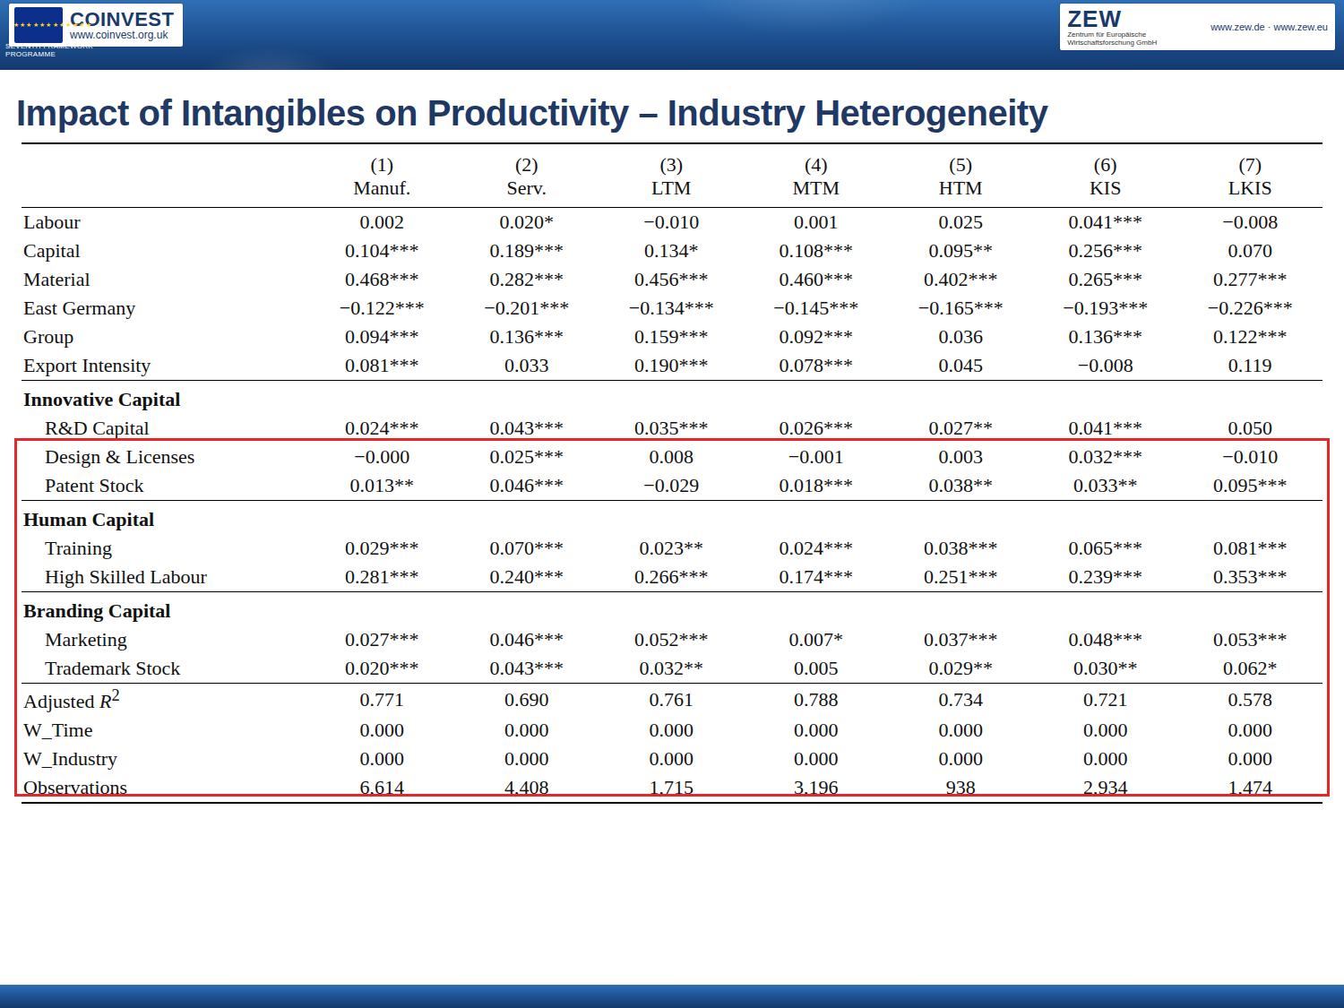COINVEST
www.coinvest.org.uk
SEVENTH FRAMEWORK
PROGRAMME
ZEW
Zentrum für Europäische Wirtschaftsforschung GmbH
www.zew.de · www.zew.eu
Impact of Intangibles on Productivity – Industry Heterogeneity
| | (1) | (2) | (3) | (4) | (5) | (6) | (7) |
| --- | --- | --- | --- | --- | --- | --- | --- |
| | Manuf. | Serv. | LTM | MTM | HTM | KIS | LKIS |
| Labour | 0.002 | 0.020* | −0.010 | 0.001 | 0.025 | 0.041*** | −0.008 |
| Capital | 0.104*** | 0.189*** | 0.134* | 0.108*** | 0.095** | 0.256*** | 0.070 |
| Material | 0.468*** | 0.282*** | 0.456*** | 0.460*** | 0.402*** | 0.265*** | 0.277*** |
| East Germany | −0.122*** | −0.201*** | −0.134*** | −0.145*** | −0.165*** | −0.193*** | −0.226*** |
| Group | 0.094*** | 0.136*** | 0.159*** | 0.092*** | 0.036 | 0.136*** | 0.122*** |
| Export Intensity | 0.081*** | 0.033 | 0.190*** | 0.078*** | 0.045 | −0.008 | 0.119 |
| Innovative Capital |
| R&D Capital | 0.024*** | 0.043*** | 0.035*** | 0.026*** | 0.027** | 0.041*** | 0.050 |
| Design & Licenses | −0.000 | 0.025*** | 0.008 | −0.001 | 0.003 | 0.032*** | −0.010 |
| Patent Stock | 0.013** | 0.046*** | −0.029 | 0.018*** | 0.038** | 0.033** | 0.095*** |
| Human Capital |
| Training | 0.029*** | 0.070*** | 0.023** | 0.024*** | 0.038*** | 0.065*** | 0.081*** |
| High Skilled Labour | 0.281*** | 0.240*** | 0.266*** | 0.174*** | 0.251*** | 0.239*** | 0.353*** |
| Branding Capital |
| Marketing | 0.027*** | 0.046*** | 0.052*** | 0.007* | 0.037*** | 0.048*** | 0.053*** |
| Trademark Stock | 0.020*** | 0.043*** | 0.032** | 0.005 | 0.029** | 0.030** | 0.062* |
| Adjusted R 2 | 0.771 | 0.690 | 0.761 | 0.788 | 0.734 | 0.721 | 0.578 |
| W_Time | 0.000 | 0.000 | 0.000 | 0.000 | 0.000 | 0.000 | 0.000 |
| W_Industry | 0.000 | 0.000 | 0.000 | 0.000 | 0.000 | 0.000 | 0.000 |
| Observations | 6,614 | 4,408 | 1,715 | 3,196 | 938 | 2,934 | 1,474 |